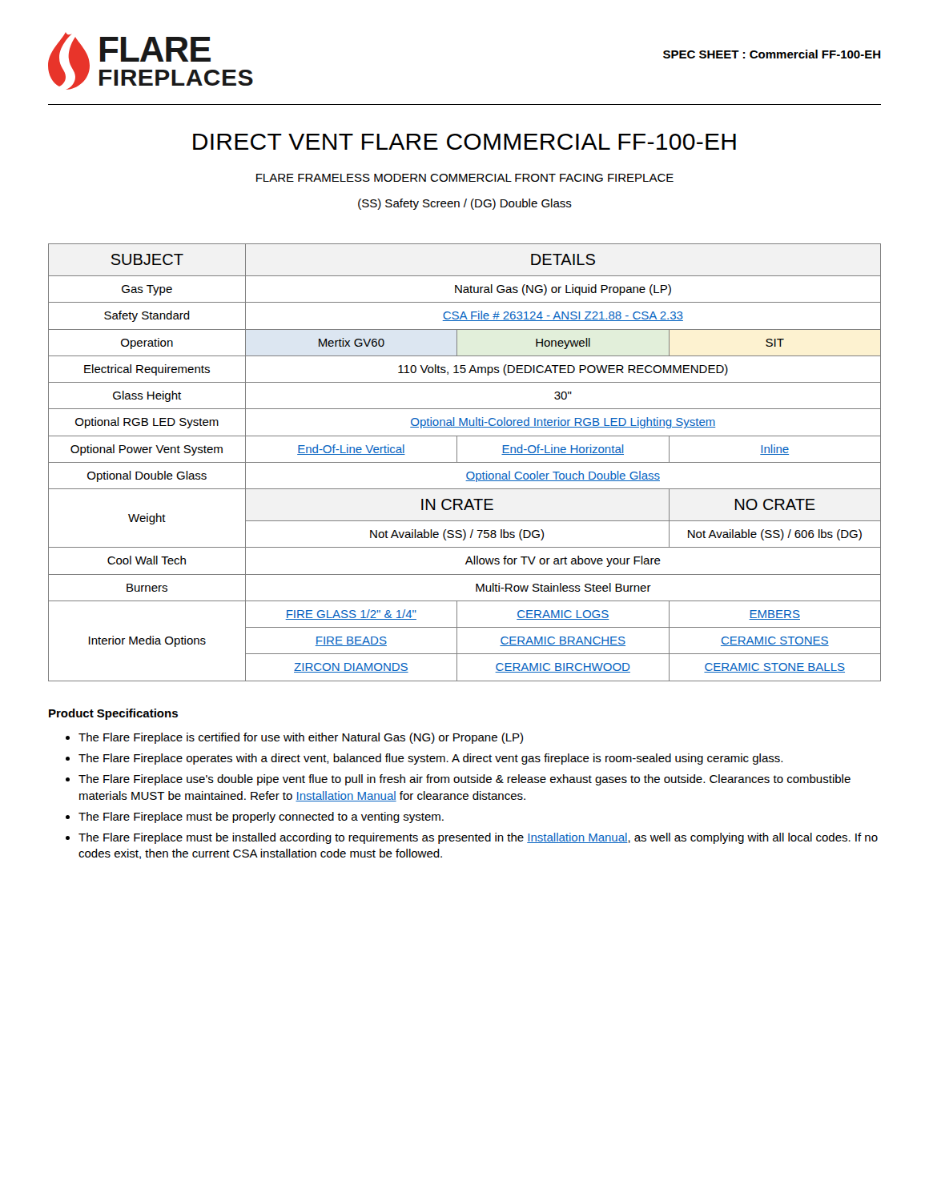FLARE
FIREPLACES
SPEC SHEET : Commercial FF-100-EH
DIRECT VENT FLARE COMMERCIAL FF-100-EH
FLARE FRAMELESS MODERN COMMERCIAL FRONT FACING FIREPLACE
(SS) Safety Screen / (DG) Double Glass
| SUBJECT | DETAILS |
| --- | --- |
| Gas Type | Natural Gas (NG) or Liquid Propane (LP) |
| Safety Standard | CSA File # 263124 - ANSI Z21.88 - CSA 2.33 |
| Operation | Mertix GV60 | Honeywell | SIT |
| Electrical Requirements | 110 Volts, 15 Amps (DEDICATED POWER RECOMMENDED) |
| Glass Height | 30" |
| Optional RGB LED System | Optional Multi-Colored Interior RGB LED Lighting System |
| Optional Power Vent System | End-Of-Line Vertical | End-Of-Line Horizontal | Inline |
| Optional Double Glass | Optional Cooler Touch Double Glass |
| Weight | IN CRATE | NO CRATE |
| Not Available (SS) / 758 lbs (DG) | Not Available (SS) / 606 lbs (DG) |
| Cool Wall Tech | Allows for TV or art above your Flare |
| Burners | Multi-Row Stainless Steel Burner |
| Interior Media Options | FIRE GLASS 1/2" & 1/4" | CERAMIC LOGS | EMBERS |
| FIRE BEADS | CERAMIC BRANCHES | CERAMIC STONES |
| ZIRCON DIAMONDS | CERAMIC BIRCHWOOD | CERAMIC STONE BALLS |
Product Specifications
The Flare Fireplace is certified for use with either Natural Gas (NG) or Propane (LP)
The Flare Fireplace operates with a direct vent, balanced flue system. A direct vent gas fireplace is room-sealed using ceramic glass.
The Flare Fireplace use's double pipe vent flue to pull in fresh air from outside & release exhaust gases to the outside. Clearances to combustible materials MUST be maintained. Refer to Installation Manual for clearance distances.
The Flare Fireplace must be properly connected to a venting system.
The Flare Fireplace must be installed according to requirements as presented in the Installation Manual, as well as complying with all local codes. If no codes exist, then the current CSA installation code must be followed.